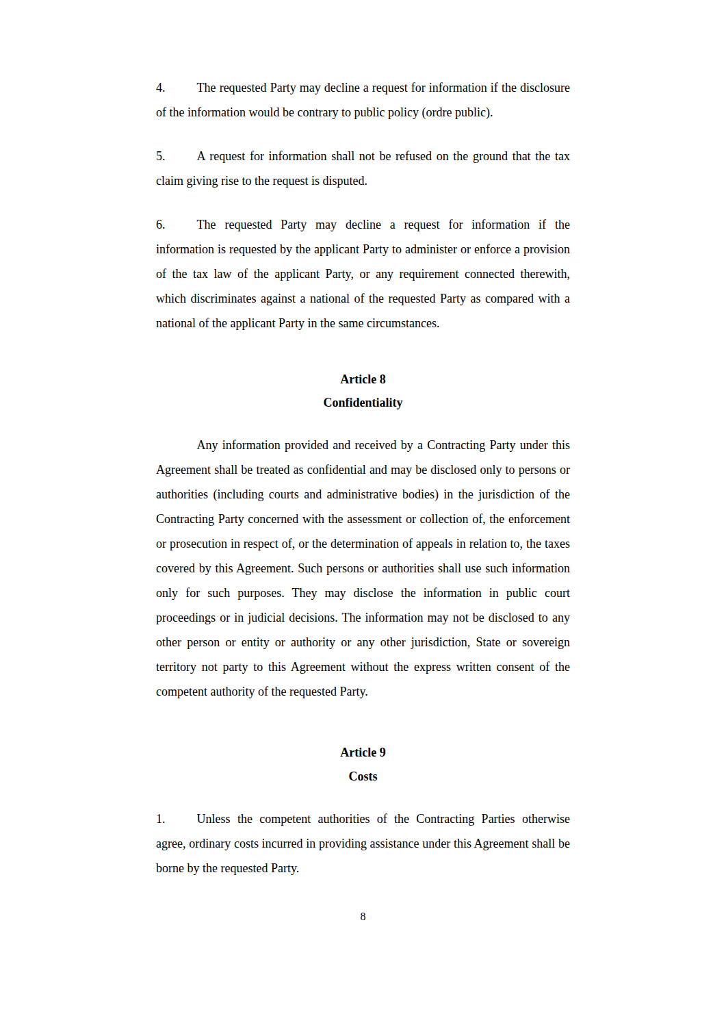4. The requested Party may decline a request for information if the disclosure of the information would be contrary to public policy (ordre public).
5. A request for information shall not be refused on the ground that the tax claim giving rise to the request is disputed.
6. The requested Party may decline a request for information if the information is requested by the applicant Party to administer or enforce a provision of the tax law of the applicant Party, or any requirement connected therewith, which discriminates against a national of the requested Party as compared with a national of the applicant Party in the same circumstances.
Article 8
Confidentiality
Any information provided and received by a Contracting Party under this Agreement shall be treated as confidential and may be disclosed only to persons or authorities (including courts and administrative bodies) in the jurisdiction of the Contracting Party concerned with the assessment or collection of, the enforcement or prosecution in respect of, or the determination of appeals in relation to, the taxes covered by this Agreement. Such persons or authorities shall use such information only for such purposes. They may disclose the information in public court proceedings or in judicial decisions. The information may not be disclosed to any other person or entity or authority or any other jurisdiction, State or sovereign territory not party to this Agreement without the express written consent of the competent authority of the requested Party.
Article 9
Costs
1. Unless the competent authorities of the Contracting Parties otherwise agree, ordinary costs incurred in providing assistance under this Agreement shall be borne by the requested Party.
8